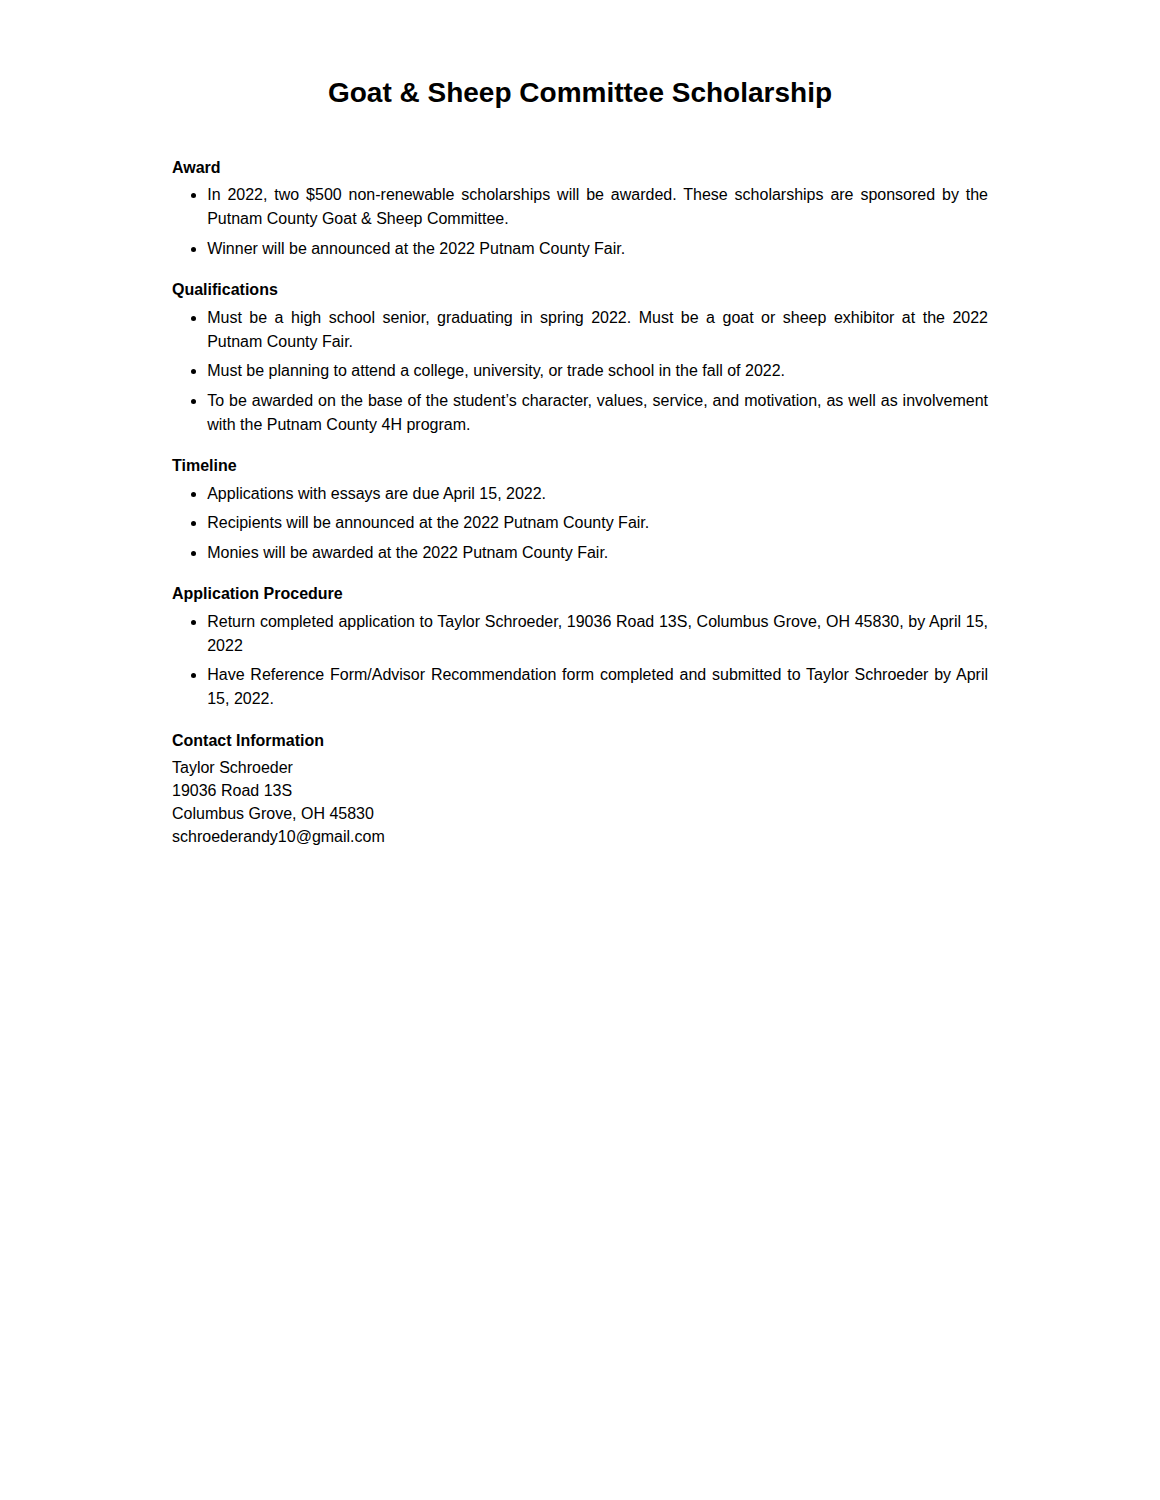Goat & Sheep Committee Scholarship
Award
In 2022, two $500 non-renewable scholarships will be awarded. These scholarships are sponsored by the Putnam County Goat & Sheep Committee.
Winner will be announced at the 2022 Putnam County Fair.
Qualifications
Must be a high school senior, graduating in spring 2022. Must be a goat or sheep exhibitor at the 2022 Putnam County Fair.
Must be planning to attend a college, university, or trade school in the fall of 2022.
To be awarded on the base of the student’s character, values, service, and motivation, as well as involvement with the Putnam County 4H program.
Timeline
Applications with essays are due April 15, 2022.
Recipients will be announced at the 2022 Putnam County Fair.
Monies will be awarded at the 2022 Putnam County Fair.
Application Procedure
Return completed application to Taylor Schroeder, 19036 Road 13S, Columbus Grove, OH 45830, by April 15, 2022
Have Reference Form/Advisor Recommendation form completed and submitted to Taylor Schroeder by April 15, 2022.
Contact Information
Taylor Schroeder
19036 Road 13S
Columbus Grove, OH 45830
schroederandy10@gmail.com